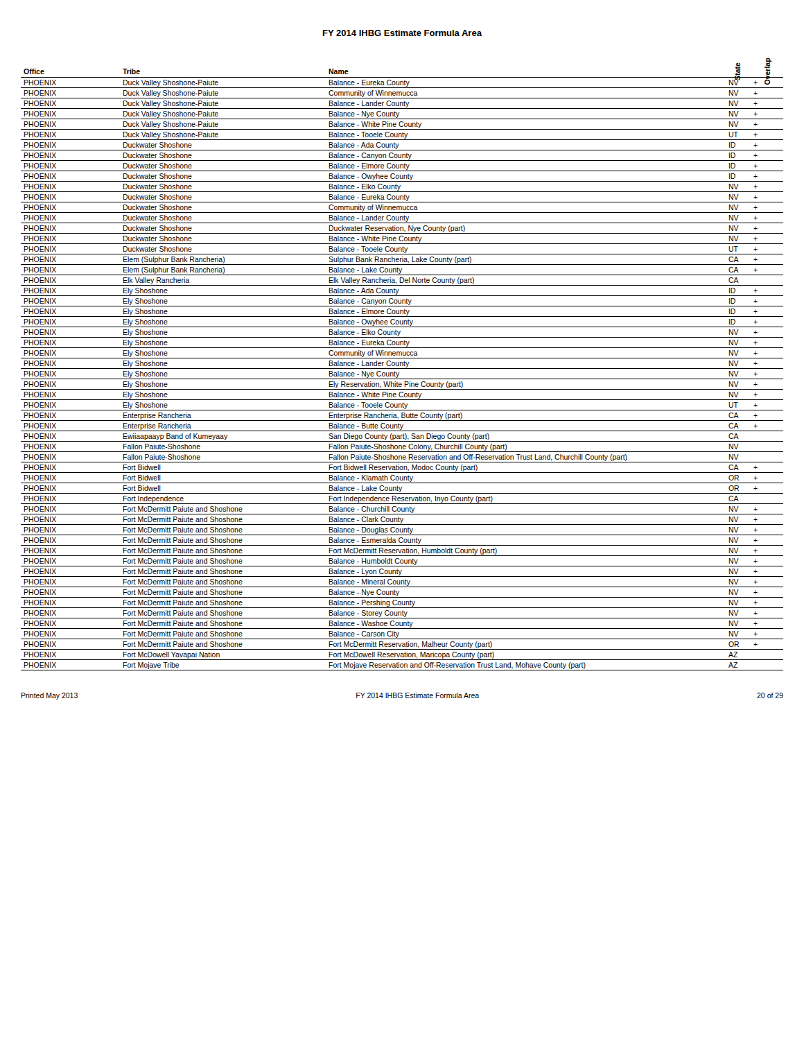FY 2014 IHBG Estimate Formula Area
| Office | Tribe | Name | State | Overlap |
| --- | --- | --- | --- | --- |
| PHOENIX | Duck Valley Shoshone-Paiute | Balance - Eureka County | NV | + |
| PHOENIX | Duck Valley Shoshone-Paiute | Community of Winnemucca | NV | + |
| PHOENIX | Duck Valley Shoshone-Paiute | Balance - Lander County | NV | + |
| PHOENIX | Duck Valley Shoshone-Paiute | Balance - Nye County | NV | + |
| PHOENIX | Duck Valley Shoshone-Paiute | Balance - White Pine County | NV | + |
| PHOENIX | Duck Valley Shoshone-Paiute | Balance - Tooele County | UT | + |
| PHOENIX | Duckwater Shoshone | Balance - Ada County | ID | + |
| PHOENIX | Duckwater Shoshone | Balance - Canyon County | ID | + |
| PHOENIX | Duckwater Shoshone | Balance - Elmore County | ID | + |
| PHOENIX | Duckwater Shoshone | Balance - Owyhee County | ID | + |
| PHOENIX | Duckwater Shoshone | Balance - Elko County | NV | + |
| PHOENIX | Duckwater Shoshone | Balance - Eureka County | NV | + |
| PHOENIX | Duckwater Shoshone | Community of Winnemucca | NV | + |
| PHOENIX | Duckwater Shoshone | Balance - Lander County | NV | + |
| PHOENIX | Duckwater Shoshone | Duckwater Reservation, Nye County (part) | NV | + |
| PHOENIX | Duckwater Shoshone | Balance - White Pine County | NV | + |
| PHOENIX | Duckwater Shoshone | Balance - Tooele County | UT | + |
| PHOENIX | Elem (Sulphur Bank Rancheria) | Sulphur Bank Rancheria, Lake County (part) | CA | + |
| PHOENIX | Elem (Sulphur Bank Rancheria) | Balance - Lake County | CA | + |
| PHOENIX | Elk Valley Rancheria | Elk Valley Rancheria, Del Norte County (part) | CA | |
| PHOENIX | Ely Shoshone | Balance - Ada County | ID | + |
| PHOENIX | Ely Shoshone | Balance - Canyon County | ID | + |
| PHOENIX | Ely Shoshone | Balance - Elmore County | ID | + |
| PHOENIX | Ely Shoshone | Balance - Owyhee County | ID | + |
| PHOENIX | Ely Shoshone | Balance - Elko County | NV | + |
| PHOENIX | Ely Shoshone | Balance - Eureka County | NV | + |
| PHOENIX | Ely Shoshone | Community of Winnemucca | NV | + |
| PHOENIX | Ely Shoshone | Balance - Lander County | NV | + |
| PHOENIX | Ely Shoshone | Balance - Nye County | NV | + |
| PHOENIX | Ely Shoshone | Ely Reservation, White Pine County (part) | NV | + |
| PHOENIX | Ely Shoshone | Balance - White Pine County | NV | + |
| PHOENIX | Ely Shoshone | Balance - Tooele County | UT | + |
| PHOENIX | Enterprise Rancheria | Enterprise Rancheria, Butte County (part) | CA | + |
| PHOENIX | Enterprise Rancheria | Balance - Butte County | CA | + |
| PHOENIX | Ewiiaapaayp Band of Kumeyaay | San Diego County (part), San Diego County (part) | CA | |
| PHOENIX | Fallon Paiute-Shoshone | Fallon Paiute-Shoshone Colony, Churchill County (part) | NV | |
| PHOENIX | Fallon Paiute-Shoshone | Fallon Paiute-Shoshone Reservation and Off-Reservation Trust Land, Churchill County (part) | NV | |
| PHOENIX | Fort Bidwell | Fort Bidwell Reservation, Modoc County (part) | CA | + |
| PHOENIX | Fort Bidwell | Balance - Klamath County | OR | + |
| PHOENIX | Fort Bidwell | Balance - Lake County | OR | + |
| PHOENIX | Fort Independence | Fort Independence Reservation, Inyo County (part) | CA | |
| PHOENIX | Fort McDermitt Paiute and Shoshone | Balance - Churchill County | NV | + |
| PHOENIX | Fort McDermitt Paiute and Shoshone | Balance - Clark County | NV | + |
| PHOENIX | Fort McDermitt Paiute and Shoshone | Balance - Douglas County | NV | + |
| PHOENIX | Fort McDermitt Paiute and Shoshone | Balance - Esmeralda County | NV | + |
| PHOENIX | Fort McDermitt Paiute and Shoshone | Fort McDermitt Reservation, Humboldt County (part) | NV | + |
| PHOENIX | Fort McDermitt Paiute and Shoshone | Balance - Humboldt County | NV | + |
| PHOENIX | Fort McDermitt Paiute and Shoshone | Balance - Lyon County | NV | + |
| PHOENIX | Fort McDermitt Paiute and Shoshone | Balance - Mineral County | NV | + |
| PHOENIX | Fort McDermitt Paiute and Shoshone | Balance - Nye County | NV | + |
| PHOENIX | Fort McDermitt Paiute and Shoshone | Balance - Pershing County | NV | + |
| PHOENIX | Fort McDermitt Paiute and Shoshone | Balance - Storey County | NV | + |
| PHOENIX | Fort McDermitt Paiute and Shoshone | Balance - Washoe County | NV | + |
| PHOENIX | Fort McDermitt Paiute and Shoshone | Balance - Carson City | NV | + |
| PHOENIX | Fort McDermitt Paiute and Shoshone | Fort McDermitt Reservation, Malheur County (part) | OR | + |
| PHOENIX | Fort McDowell Yavapai Nation | Fort McDowell Reservation, Maricopa County (part) | AZ | |
| PHOENIX | Fort Mojave Tribe | Fort Mojave Reservation and Off-Reservation Trust Land, Mohave County (part) | AZ | |
Printed May 2013 FY 2014 IHBG Estimate Formula Area 20 of 29